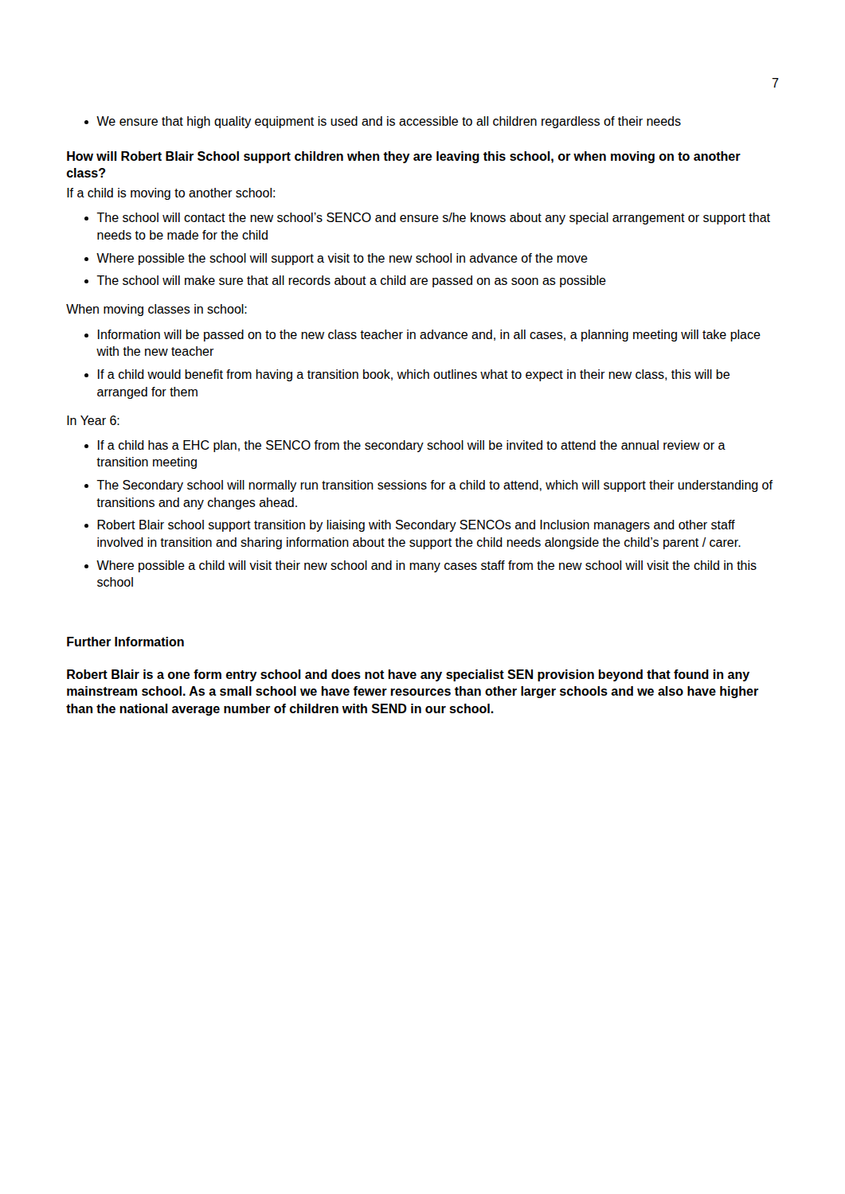7
We ensure that high quality equipment is used and is accessible to all children regardless of their needs
How will Robert Blair School support children when they are leaving this school, or when moving on to another class?
If a child is moving to another school:
The school will contact the new school’s SENCO and ensure s/he knows about any special arrangement or support that needs to be made for the child
Where possible the school will support a visit to the new school in advance of the move
The school will make sure that all records about a child are passed on as soon as possible
When moving classes in school:
Information will be passed on to the new class teacher in advance and, in all cases, a planning meeting will take place with the new teacher
If a child would benefit from having a transition book, which outlines what to expect in their new class, this will be arranged for them
In Year 6:
If a child has a EHC plan, the SENCO from the secondary school will be invited to attend the annual review or a transition meeting
The Secondary school will normally run transition sessions for a child to attend, which will support their understanding of transitions and any changes ahead.
Robert Blair school support transition by liaising with Secondary SENCOs and Inclusion managers and other staff involved in transition and sharing information about the support the child needs alongside the child’s parent / carer.
Where possible a child will visit their new school and in many cases staff from the new school will visit the child in this school
Further Information
Robert Blair is a one form entry school and does not have any specialist SEN provision beyond that found in any mainstream school. As a small school we have fewer resources than other larger schools and we also have higher than the national average number of children with SEND in our school.